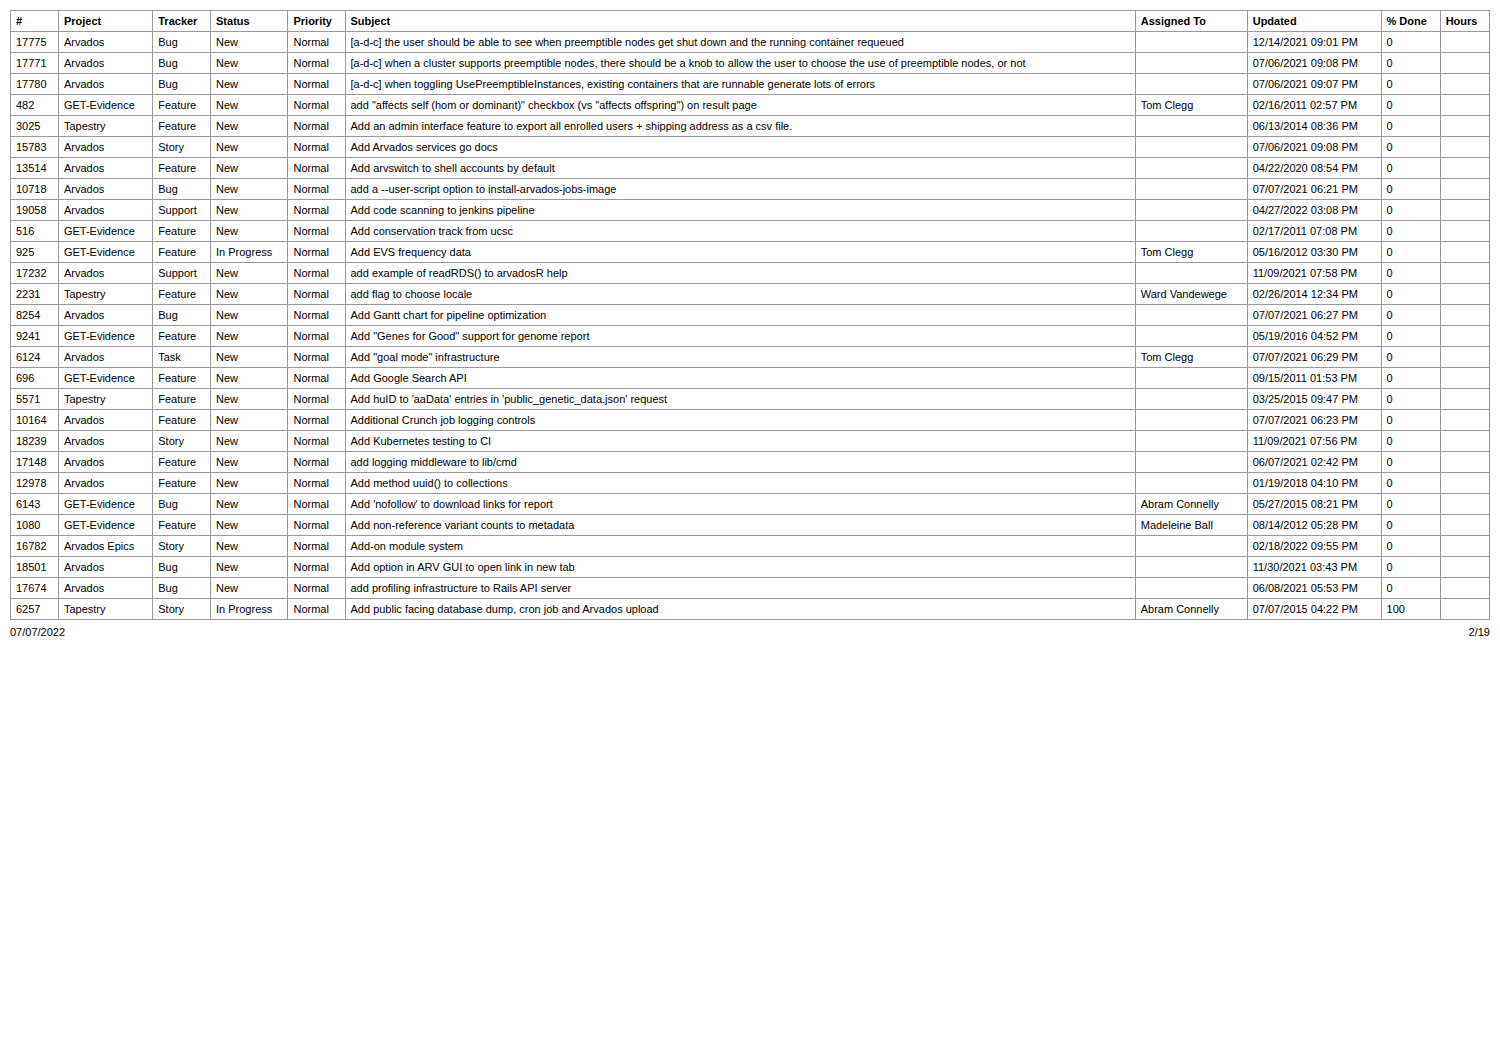| # | Project | Tracker | Status | Priority | Subject | Assigned To | Updated | % Done | Hours |
| --- | --- | --- | --- | --- | --- | --- | --- | --- | --- |
| 17775 | Arvados | Bug | New | Normal | [a-d-c] the user should be able to see when preemptible nodes get shut down and the running container requeued | | 12/14/2021 09:01 PM | 0 | |
| 17771 | Arvados | Bug | New | Normal | [a-d-c] when a cluster supports preemptible nodes, there should be a knob to allow the user to choose the use of preemptible nodes, or not | | 07/06/2021 09:08 PM | 0 | |
| 17780 | Arvados | Bug | New | Normal | [a-d-c] when toggling UsePreemptibleInstances, existing containers that are runnable generate lots of errors | | 07/06/2021 09:07 PM | 0 | |
| 482 | GET-Evidence | Feature | New | Normal | add "affects self (hom or dominant)" checkbox (vs "affects offspring") on result page | Tom Clegg | 02/16/2011 02:57 PM | 0 | |
| 3025 | Tapestry | Feature | New | Normal | Add an admin interface feature to export all enrolled users + shipping address as a csv file. | | 06/13/2014 08:36 PM | 0 | |
| 15783 | Arvados | Story | New | Normal | Add Arvados services go docs | | 07/06/2021 09:08 PM | 0 | |
| 13514 | Arvados | Feature | New | Normal | Add arvswitch to shell accounts by default | | 04/22/2020 08:54 PM | 0 | |
| 10718 | Arvados | Bug | New | Normal | add a --user-script option to install-arvados-jobs-image | | 07/07/2021 06:21 PM | 0 | |
| 19058 | Arvados | Support | New | Normal | Add code scanning to jenkins pipeline | | 04/27/2022 03:08 PM | 0 | |
| 516 | GET-Evidence | Feature | New | Normal | Add conservation track from ucsc | | 02/17/2011 07:08 PM | 0 | |
| 925 | GET-Evidence | Feature | In Progress | Normal | Add EVS frequency data | Tom Clegg | 05/16/2012 03:30 PM | 0 | |
| 17232 | Arvados | Support | New | Normal | add example of readRDS() to arvadosR help | | 11/09/2021 07:58 PM | 0 | |
| 2231 | Tapestry | Feature | New | Normal | add flag to choose locale | Ward Vandewege | 02/26/2014 12:34 PM | 0 | |
| 8254 | Arvados | Bug | New | Normal | Add Gantt chart for pipeline optimization | | 07/07/2021 06:27 PM | 0 | |
| 9241 | GET-Evidence | Feature | New | Normal | Add "Genes for Good" support for genome report | | 05/19/2016 04:52 PM | 0 | |
| 6124 | Arvados | Task | New | Normal | Add "goal mode" infrastructure | Tom Clegg | 07/07/2021 06:29 PM | 0 | |
| 696 | GET-Evidence | Feature | New | Normal | Add Google Search API | | 09/15/2011 01:53 PM | 0 | |
| 5571 | Tapestry | Feature | New | Normal | Add huID to 'aaData' entries in 'public_genetic_data.json' request | | 03/25/2015 09:47 PM | 0 | |
| 10164 | Arvados | Feature | New | Normal | Additional Crunch job logging controls | | 07/07/2021 06:23 PM | 0 | |
| 18239 | Arvados | Story | New | Normal | Add Kubernetes testing to CI | | 11/09/2021 07:56 PM | 0 | |
| 17148 | Arvados | Feature | New | Normal | add logging middleware to lib/cmd | | 06/07/2021 02:42 PM | 0 | |
| 12978 | Arvados | Feature | New | Normal | Add method uuid() to collections | | 01/19/2018 04:10 PM | 0 | |
| 6143 | GET-Evidence | Bug | New | Normal | Add 'nofollow' to download links for report | Abram Connelly | 05/27/2015 08:21 PM | 0 | |
| 1080 | GET-Evidence | Feature | New | Normal | Add non-reference variant counts to metadata | Madeleine Ball | 08/14/2012 05:28 PM | 0 | |
| 16782 | Arvados Epics | Story | New | Normal | Add-on module system | | 02/18/2022 09:55 PM | 0 | |
| 18501 | Arvados | Bug | New | Normal | Add option in ARV GUI to open link in new tab | | 11/30/2021 03:43 PM | 0 | |
| 17674 | Arvados | Bug | New | Normal | add profiling infrastructure to Rails API server | | 06/08/2021 05:53 PM | 0 | |
| 6257 | Tapestry | Story | In Progress | Normal | Add public facing database dump, cron job and Arvados upload | Abram Connelly | 07/07/2015 04:22 PM | 100 | |
07/07/2022 2/19